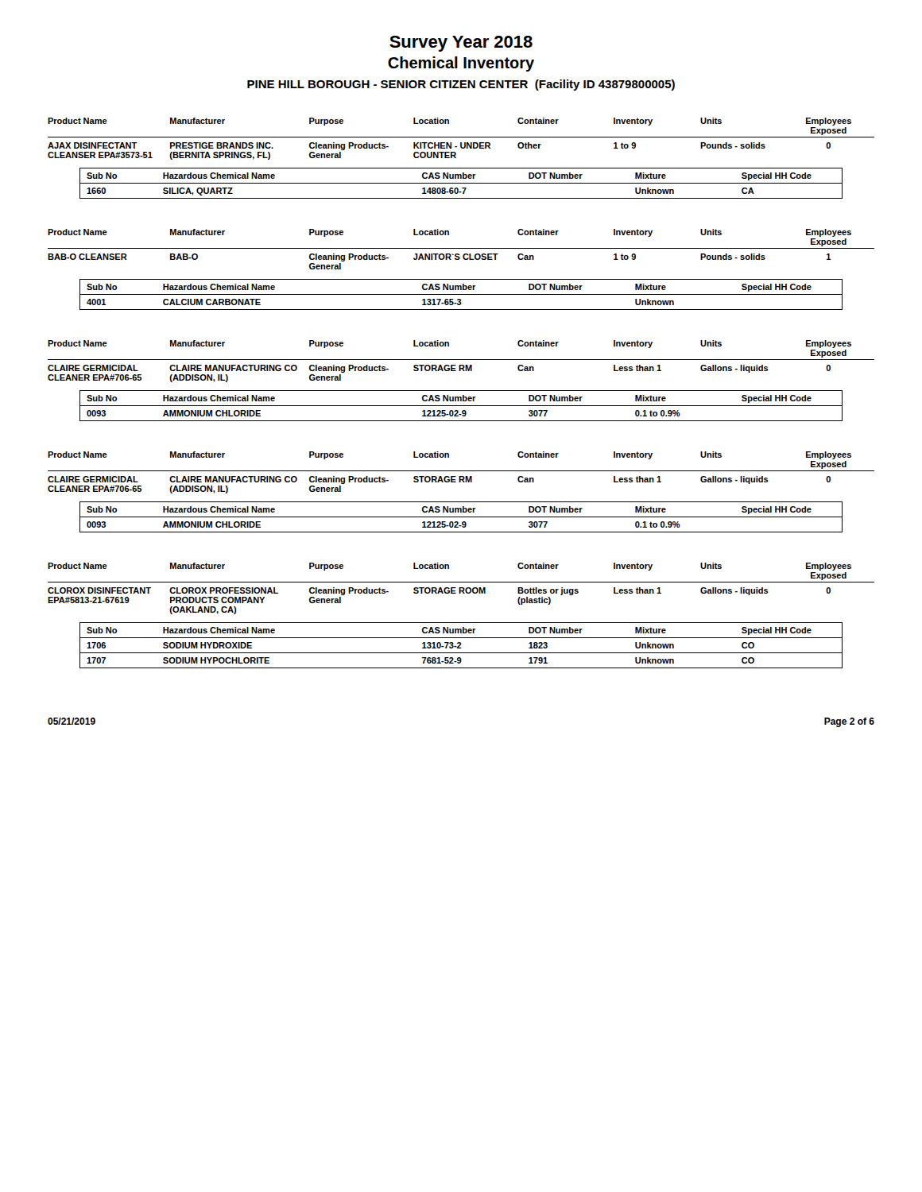Survey Year 2018
Chemical Inventory
PINE HILL BOROUGH - SENIOR CITIZEN CENTER (Facility ID 43879800005)
| Product Name | Manufacturer | Purpose | Location | Container | Inventory | Units | Employees Exposed |
| --- | --- | --- | --- | --- | --- | --- | --- |
| AJAX DISINFECTANT CLEANSER EPA#3573-51 | PRESTIGE BRANDS INC. (BERNITA SPRINGS, FL) | Cleaning Products-General | KITCHEN - UNDER COUNTER | Other | 1 to 9 | Pounds - solids | 0 |
| Sub No | Hazardous Chemical Name | CAS Number | DOT Number | Mixture | Special HH Code |
| --- | --- | --- | --- | --- | --- |
| 1660 | SILICA, QUARTZ | 14808-60-7 | | Unknown | CA |
| Product Name | Manufacturer | Purpose | Location | Container | Inventory | Units | Employees Exposed |
| --- | --- | --- | --- | --- | --- | --- | --- |
| BAB-O CLEANSER | BAB-O | Cleaning Products-General | JANITOR`S CLOSET | Can | 1 to 9 | Pounds - solids | 1 |
| Sub No | Hazardous Chemical Name | CAS Number | DOT Number | Mixture | Special HH Code |
| --- | --- | --- | --- | --- | --- |
| 4001 | CALCIUM CARBONATE | 1317-65-3 | | Unknown | |
| Product Name | Manufacturer | Purpose | Location | Container | Inventory | Units | Employees Exposed |
| --- | --- | --- | --- | --- | --- | --- | --- |
| CLAIRE GERMICIDAL CLEANER EPA#706-65 | CLAIRE MANUFACTURING CO (ADDISON, IL) | Cleaning Products-General | STORAGE RM | Can | Less than 1 | Gallons - liquids | 0 |
| Sub No | Hazardous Chemical Name | CAS Number | DOT Number | Mixture | Special HH Code |
| --- | --- | --- | --- | --- | --- |
| 0093 | AMMONIUM CHLORIDE | 12125-02-9 | 3077 | 0.1 to 0.9% | |
| Product Name | Manufacturer | Purpose | Location | Container | Inventory | Units | Employees Exposed |
| --- | --- | --- | --- | --- | --- | --- | --- |
| CLAIRE GERMICIDAL CLEANER EPA#706-65 | CLAIRE MANUFACTURING CO (ADDISON, IL) | Cleaning Products-General | STORAGE RM | Can | Less than 1 | Gallons - liquids | 0 |
| Sub No | Hazardous Chemical Name | CAS Number | DOT Number | Mixture | Special HH Code |
| --- | --- | --- | --- | --- | --- |
| 0093 | AMMONIUM CHLORIDE | 12125-02-9 | 3077 | 0.1 to 0.9% | |
| Product Name | Manufacturer | Purpose | Location | Container | Inventory | Units | Employees Exposed |
| --- | --- | --- | --- | --- | --- | --- | --- |
| CLOROX DISINFECTANT EPA#5813-21-67619 | CLOROX PROFESSIONAL PRODUCTS COMPANY (OAKLAND, CA) | Cleaning Products-General | STORAGE ROOM | Bottles or jugs (plastic) | Less than 1 | Gallons - liquids | 0 |
| Sub No | Hazardous Chemical Name | CAS Number | DOT Number | Mixture | Special HH Code |
| --- | --- | --- | --- | --- | --- |
| 1706 | SODIUM HYDROXIDE | 1310-73-2 | 1823 | Unknown | CO |
| 1707 | SODIUM HYPOCHLORITE | 7681-52-9 | 1791 | Unknown | CO |
05/21/2019
Page 2 of 6